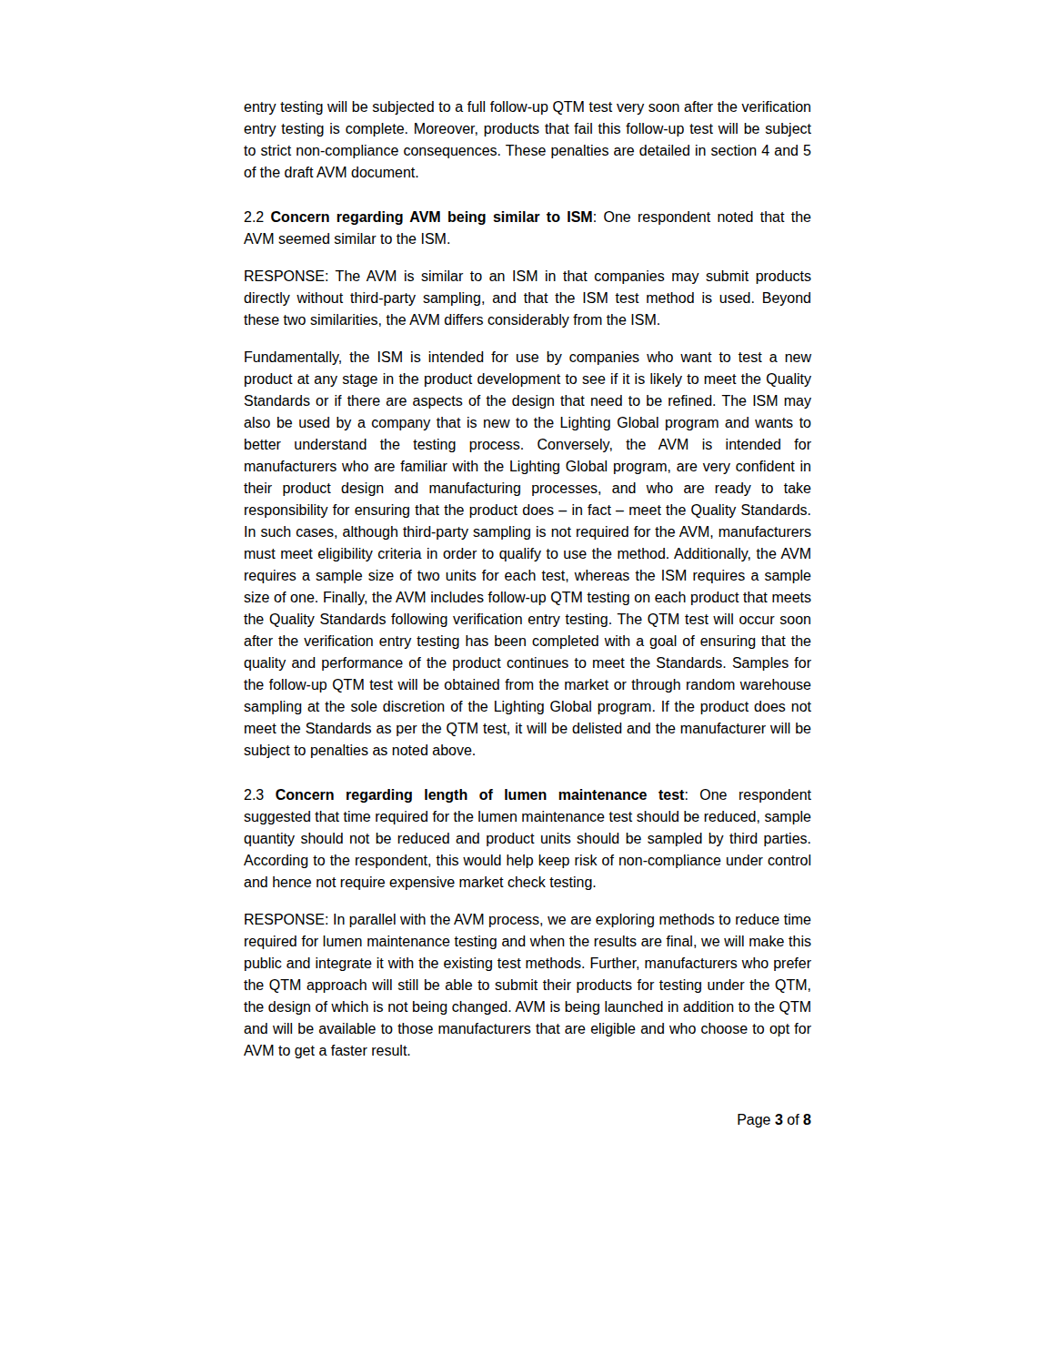entry testing will be subjected to a full follow-up QTM test very soon after the verification entry testing is complete. Moreover, products that fail this follow-up test will be subject to strict non-compliance consequences. These penalties are detailed in section 4 and 5 of the draft AVM document.
2.2 Concern regarding AVM being similar to ISM: One respondent noted that the AVM seemed similar to the ISM.
RESPONSE: The AVM is similar to an ISM in that companies may submit products directly without third-party sampling, and that the ISM test method is used. Beyond these two similarities, the AVM differs considerably from the ISM.
Fundamentally, the ISM is intended for use by companies who want to test a new product at any stage in the product development to see if it is likely to meet the Quality Standards or if there are aspects of the design that need to be refined. The ISM may also be used by a company that is new to the Lighting Global program and wants to better understand the testing process. Conversely, the AVM is intended for manufacturers who are familiar with the Lighting Global program, are very confident in their product design and manufacturing processes, and who are ready to take responsibility for ensuring that the product does – in fact – meet the Quality Standards. In such cases, although third-party sampling is not required for the AVM, manufacturers must meet eligibility criteria in order to qualify to use the method. Additionally, the AVM requires a sample size of two units for each test, whereas the ISM requires a sample size of one. Finally, the AVM includes follow-up QTM testing on each product that meets the Quality Standards following verification entry testing. The QTM test will occur soon after the verification entry testing has been completed with a goal of ensuring that the quality and performance of the product continues to meet the Standards. Samples for the follow-up QTM test will be obtained from the market or through random warehouse sampling at the sole discretion of the Lighting Global program. If the product does not meet the Standards as per the QTM test, it will be delisted and the manufacturer will be subject to penalties as noted above.
2.3 Concern regarding length of lumen maintenance test: One respondent suggested that time required for the lumen maintenance test should be reduced, sample quantity should not be reduced and product units should be sampled by third parties. According to the respondent, this would help keep risk of non-compliance under control and hence not require expensive market check testing.
RESPONSE: In parallel with the AVM process, we are exploring methods to reduce time required for lumen maintenance testing and when the results are final, we will make this public and integrate it with the existing test methods. Further, manufacturers who prefer the QTM approach will still be able to submit their products for testing under the QTM, the design of which is not being changed. AVM is being launched in addition to the QTM and will be available to those manufacturers that are eligible and who choose to opt for AVM to get a faster result.
Page 3 of 8